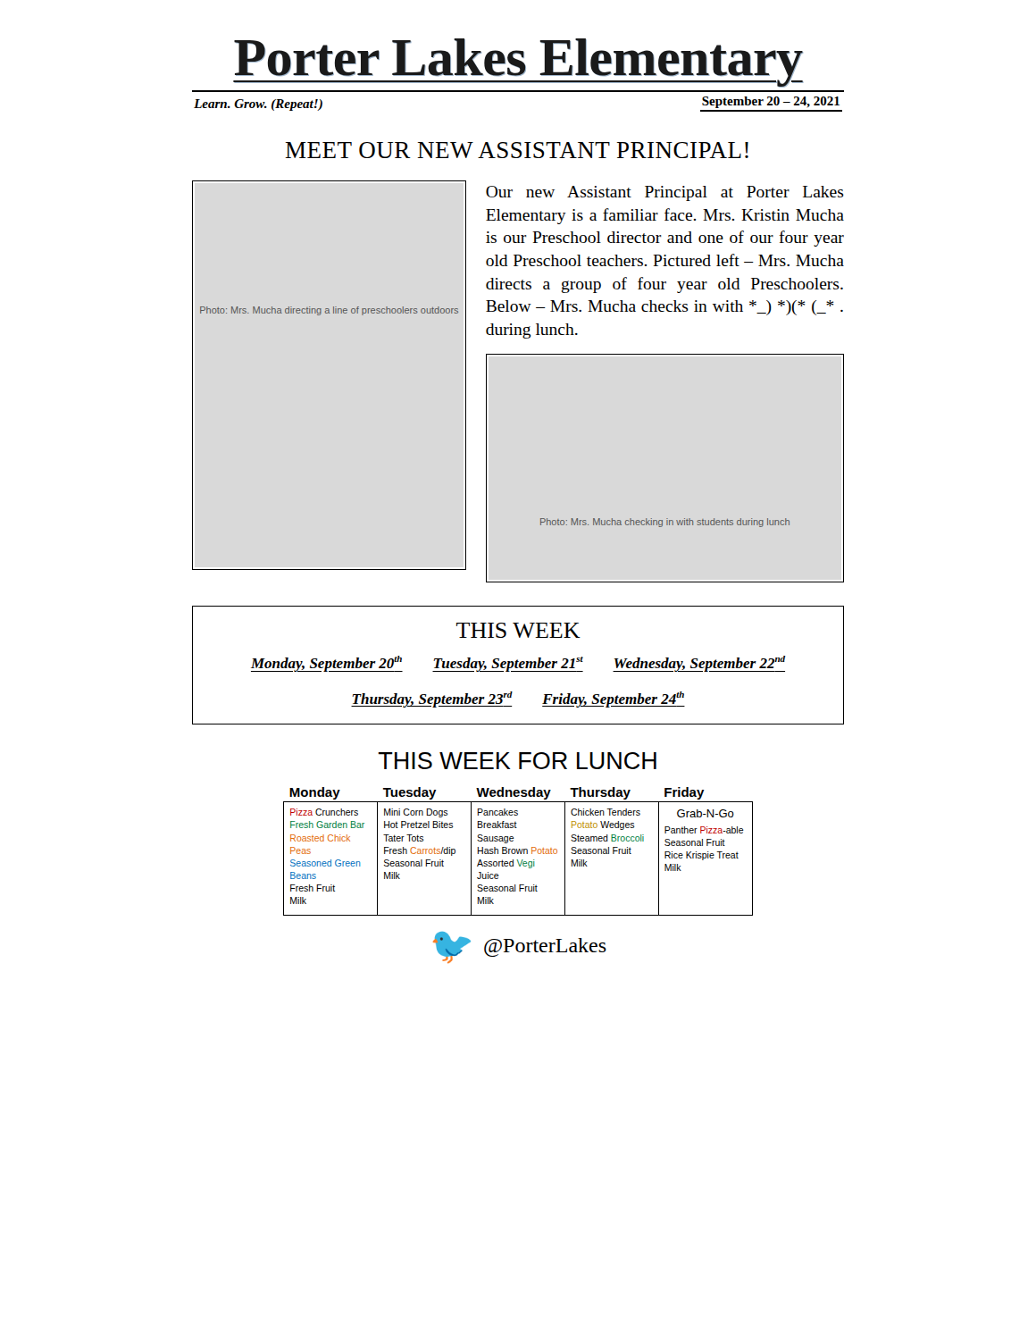Porter Lakes Elementary
Learn. Grow. (Repeat!)
September 20 – 24, 2021
MEET OUR NEW ASSISTANT PRINCIPAL!
Photo: Mrs. Mucha directing a line of preschoolers outdoors
Our new Assistant Principal at Porter Lakes Elementary is a familiar face. Mrs. Kristin Mucha is our Preschool director and one of our four year old Preschool teachers. Pictured left – Mrs. Mucha directs a group of four year old Preschoolers. Below – Mrs. Mucha checks in with *_) *)(* (_* . during lunch.
Photo: Mrs. Mucha checking in with students during lunch
THIS WEEK
Monday, September 20th
Tuesday, September 21st
Wednesday, September 22nd
Thursday, September 23rd
Friday, September 24th
THIS WEEK FOR LUNCH
| Monday | Tuesday | Wednesday | Thursday | Friday |
| --- | --- | --- | --- | --- |
| Pizza Crunchers Fresh Garden Bar Roasted Chick Peas Seasoned Green Beans Fresh Fruit Milk | Mini Corn Dogs Hot Pretzel Bites Tater Tots Fresh Carrots /dip Seasonal Fruit Milk | Pancakes Breakfast Sausage Hash Brown Potato Assorted Vegi Juice Seasonal Fruit Milk | Chicken Tenders Potato Wedges Steamed Broccoli Seasonal Fruit Milk | Grab-N-Go Panther Pizza -able Seasonal Fruit Rice Krispie Treat Milk |
🐦
@PorterLakes